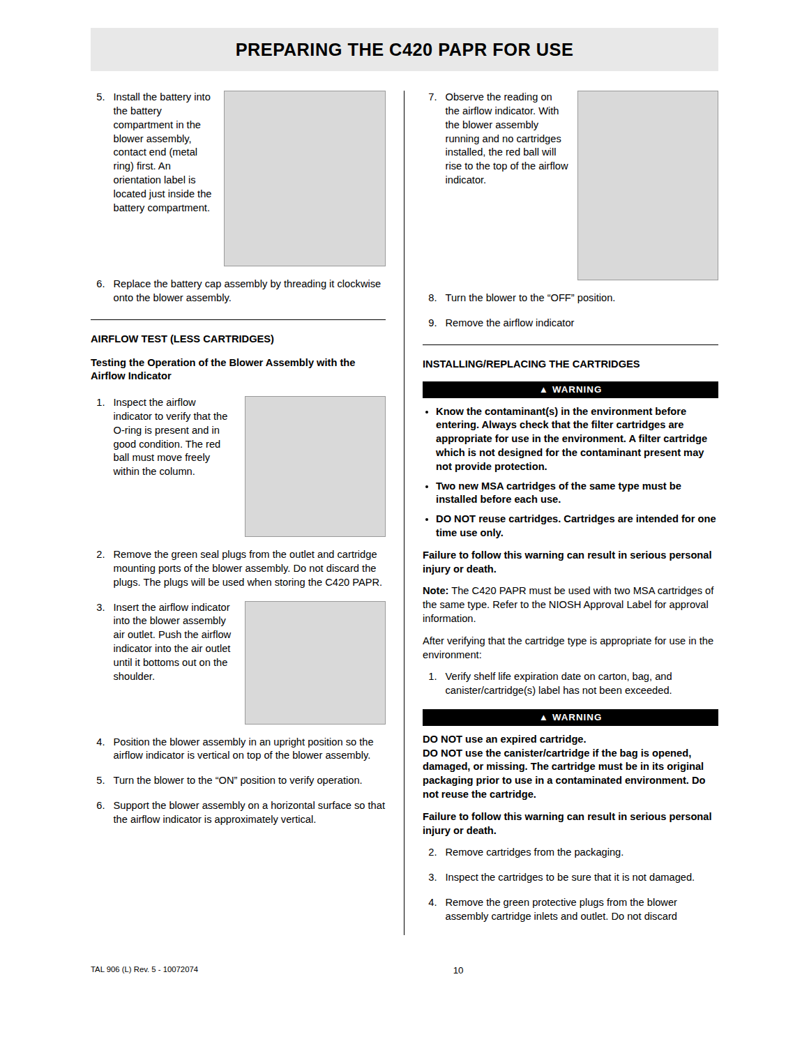PREPARING THE C420 PAPR FOR USE
5.
Install the battery into the battery compartment in the blower assembly, contact end (metal ring) first. An orientation label is located just inside the battery compartment.
6.
Replace the battery cap assembly by threading it clockwise onto the blower assembly.
AIRFLOW TEST (LESS CARTRIDGES)
Testing the Operation of the Blower Assembly with the Airflow Indicator
1.
Inspect the airflow indicator to verify that the O-ring is present and in good condition. The red ball must move freely within the column.
2.
Remove the green seal plugs from the outlet and cartridge mounting ports of the blower assembly. Do not discard the plugs. The plugs will be used when storing the C420 PAPR.
3.
Insert the airflow indicator into the blower assembly air outlet. Push the airflow indicator into the air outlet until it bottoms out on the shoulder.
4.
Position the blower assembly in an upright position so the airflow indicator is vertical on top of the blower assembly.
5.
Turn the blower to the “ON” position to verify operation.
6.
Support the blower assembly on a horizontal surface so that the airflow indicator is approximately vertical.
7.
Observe the reading on the airflow indicator. With the blower assembly running and no cartridges installed, the red ball will rise to the top of the airflow indicator.
8.
Turn the blower to the “OFF” position.
9.
Remove the airflow indicator
INSTALLING/REPLACING THE CARTRIDGES
▲WARNING
Know the contaminant(s) in the environment before entering. Always check that the filter cartridges are appropriate for use in the environment. A filter cartridge which is not designed for the contaminant present may not provide protection.
Two new MSA cartridges of the same type must be installed before each use.
DO NOT reuse cartridges. Cartridges are intended for one time use only.
Failure to follow this warning can result in serious personal injury or death.
Note: The C420 PAPR must be used with two MSA cartridges of the same type. Refer to the NIOSH Approval Label for approval information.
After verifying that the cartridge type is appropriate for use in the environment:
1.
Verify shelf life expiration date on carton, bag, and canister/cartridge(s) label has not been exceeded.
▲WARNING
DO NOT use an expired cartridge.
DO NOT use the canister/cartridge if the bag is opened, damaged, or missing. The cartridge must be in its original packaging prior to use in a contaminated environment. Do not reuse the cartridge.
Failure to follow this warning can result in serious personal injury or death.
2.
Remove cartridges from the packaging.
3.
Inspect the cartridges to be sure that it is not damaged.
4.
Remove the green protective plugs from the blower assembly cartridge inlets and outlet. Do not discard
TAL 906 (L) Rev. 5 - 10072074
10